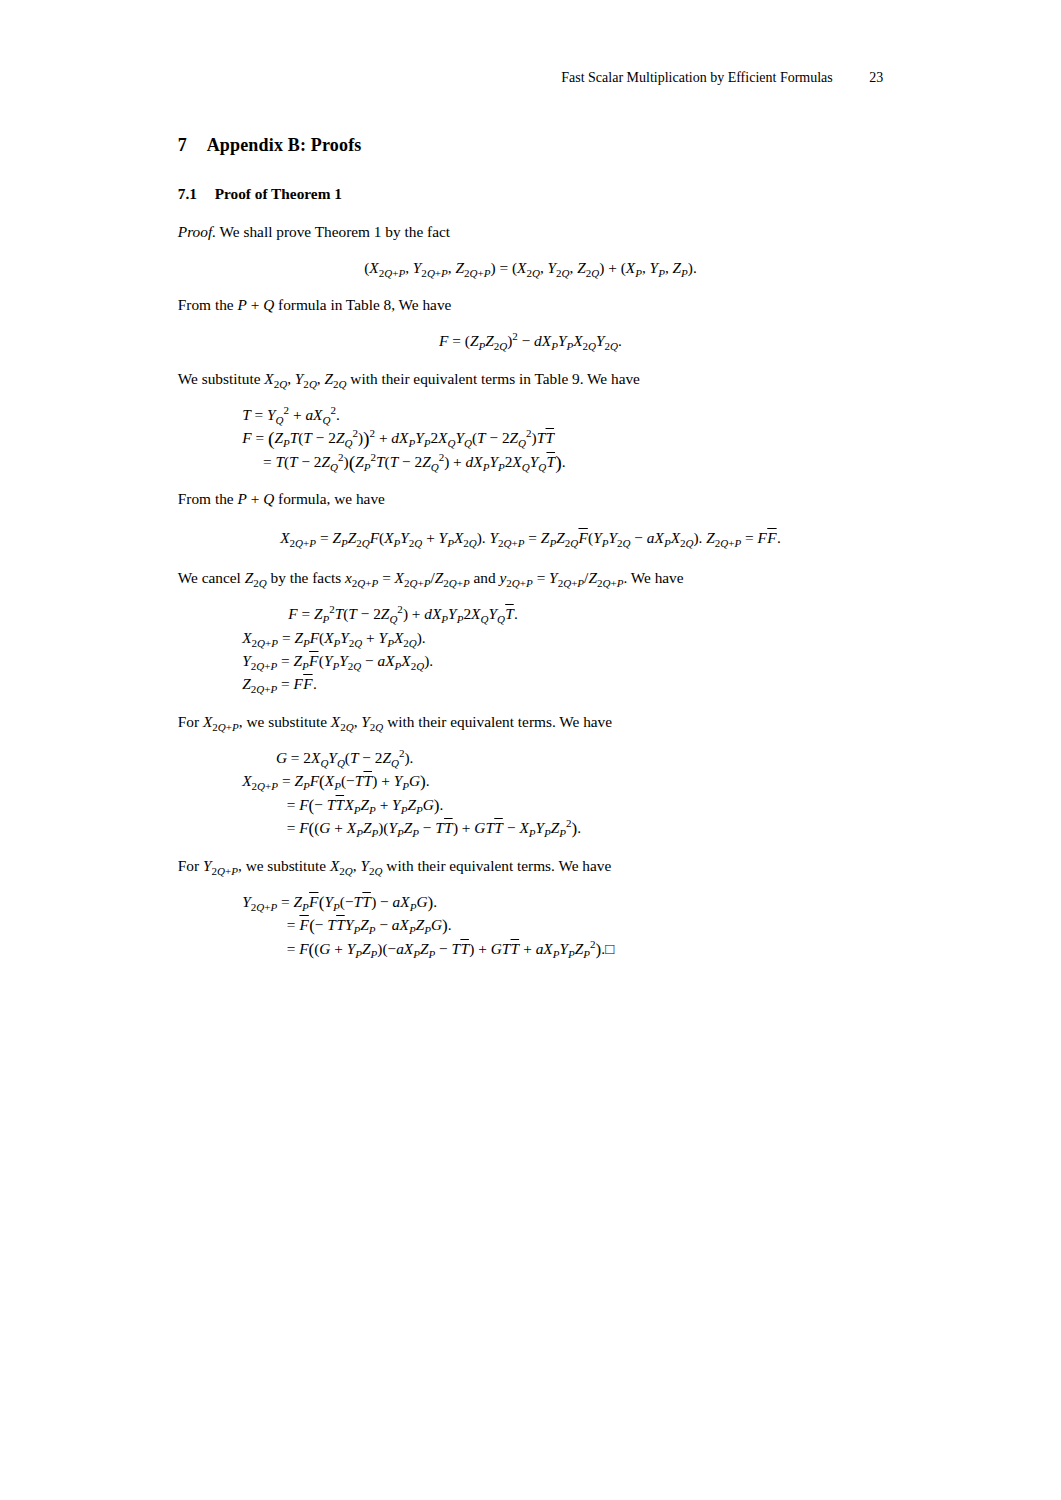Fast Scalar Multiplication by Efficient Formulas 23
7 Appendix B: Proofs
7.1 Proof of Theorem 1
Proof. We shall prove Theorem 1 by the fact
(X2Q+P, Y2Q+P, Z2Q+P) = (X2Q, Y2Q, Z2Q) + (XP, YP, ZP).
From the P + Q formula in Table 8, We have
F = (ZPZ2Q)2 − dXPYPX2QY2Q.
We substitute X2Q, Y2Q, Z2Q with their equivalent terms in Table 9. We have
T = YQ2 + aXQ2.
F = (ZPT(T − 2ZQ2))2 + dXPYP2XQYQ(T − 2ZQ2)TT
= T(T − 2ZQ2)(ZP2T(T − 2ZQ2) + dXPYP2XQYQT).
From the P + Q formula, we have
X2Q+P = ZPZ2QF(XPY2Q + YPX2Q).
Y2Q+P = ZPZ2QF(YPY2Q − aXPX2Q).
Z2Q+P = FF.
We cancel Z2Q by the facts x2Q+P = X2Q+P/Z2Q+P and y2Q+P = Y2Q+P/Z2Q+P. We have
F = ZP2T(T − 2ZQ2) + dXPYP2XQYQT.
X2Q+P = ZPF(XPY2Q + YPX2Q).
Y2Q+P = ZPF(YPY2Q − aXPX2Q).
Z2Q+P = FF.
For X2Q+P, we substitute X2Q, Y2Q with their equivalent terms. We have
G = 2XQYQ(T − 2ZQ2).
X2Q+P = ZPF(XP(−TT) + YPG).
= F(− TTXPZP + YPZPG).
= F((G + XPZP)(YPZP − TT) + GTT − XPYPZP2).
For Y2Q+P, we substitute X2Q, Y2Q with their equivalent terms. We have
Y2Q+P = ZPF(YP(−TT) − aXPG).
= F(− TTYPZP − aXPZPG).
= F((G + YPZP)(−aXPZP − TT) + GTT + aXPYPZP2).□